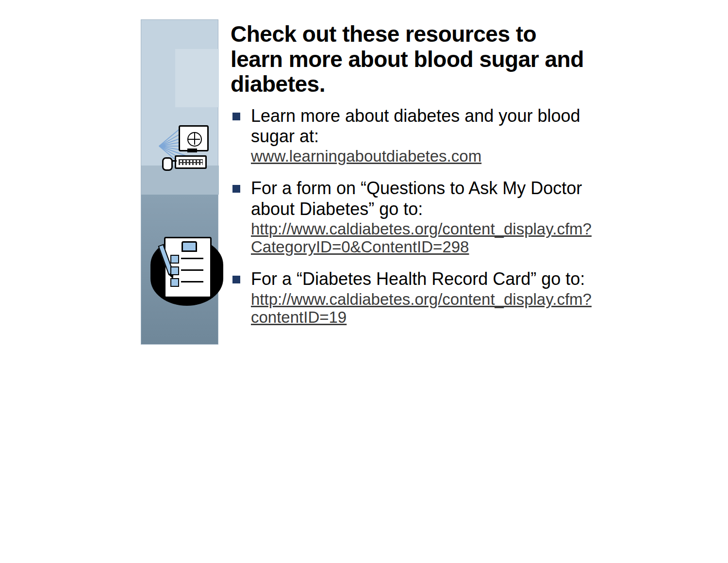Check out these resources to learn more about blood sugar and diabetes.
Learn more about diabetes and your blood sugar at: www.learningaboutdiabetes.com
For a form on “Questions to Ask My Doctor about Diabetes” go to: http://www.caldiabetes.org/content_display.cfm?CategoryID=0&ContentID=298
For a “Diabetes Health Record Card” go to: http://www.caldiabetes.org/content_display.cfm?contentID=19